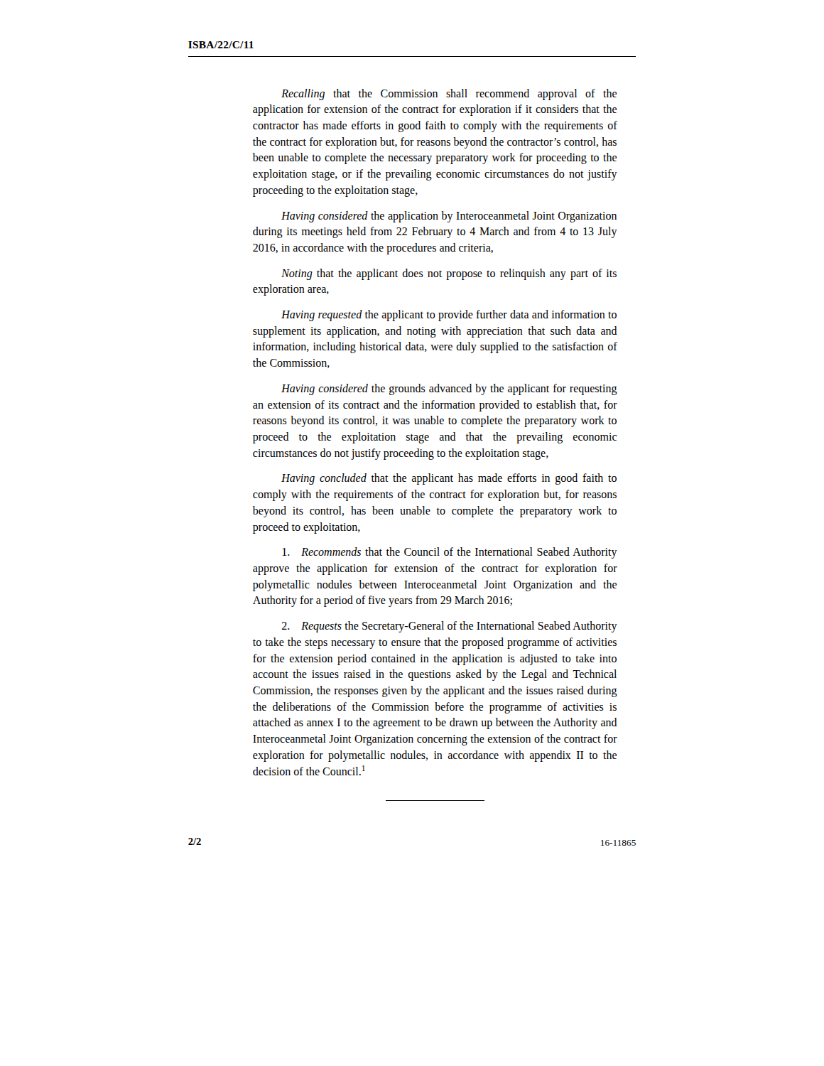ISBA/22/C/11
Recalling that the Commission shall recommend approval of the application for extension of the contract for exploration if it considers that the contractor has made efforts in good faith to comply with the requirements of the contract for exploration but, for reasons beyond the contractor’s control, has been unable to complete the necessary preparatory work for proceeding to the exploitation stage, or if the prevailing economic circumstances do not justify proceeding to the exploitation stage,
Having considered the application by Interoceanmetal Joint Organization during its meetings held from 22 February to 4 March and from 4 to 13 July 2016, in accordance with the procedures and criteria,
Noting that the applicant does not propose to relinquish any part of its exploration area,
Having requested the applicant to provide further data and information to supplement its application, and noting with appreciation that such data and information, including historical data, were duly supplied to the satisfaction of the Commission,
Having considered the grounds advanced by the applicant for requesting an extension of its contract and the information provided to establish that, for reasons beyond its control, it was unable to complete the preparatory work to proceed to the exploitation stage and that the prevailing economic circumstances do not justify proceeding to the exploitation stage,
Having concluded that the applicant has made efforts in good faith to comply with the requirements of the contract for exploration but, for reasons beyond its control, has been unable to complete the preparatory work to proceed to exploitation,
1. Recommends that the Council of the International Seabed Authority approve the application for extension of the contract for exploration for polymetallic nodules between Interoceanmetal Joint Organization and the Authority for a period of five years from 29 March 2016;
2. Requests the Secretary-General of the International Seabed Authority to take the steps necessary to ensure that the proposed programme of activities for the extension period contained in the application is adjusted to take into account the issues raised in the questions asked by the Legal and Technical Commission, the responses given by the applicant and the issues raised during the deliberations of the Commission before the programme of activities is attached as annex I to the agreement to be drawn up between the Authority and Interoceanmetal Joint Organization concerning the extension of the contract for exploration for polymetallic nodules, in accordance with appendix II to the decision of the Council.1
2/2
16-11865